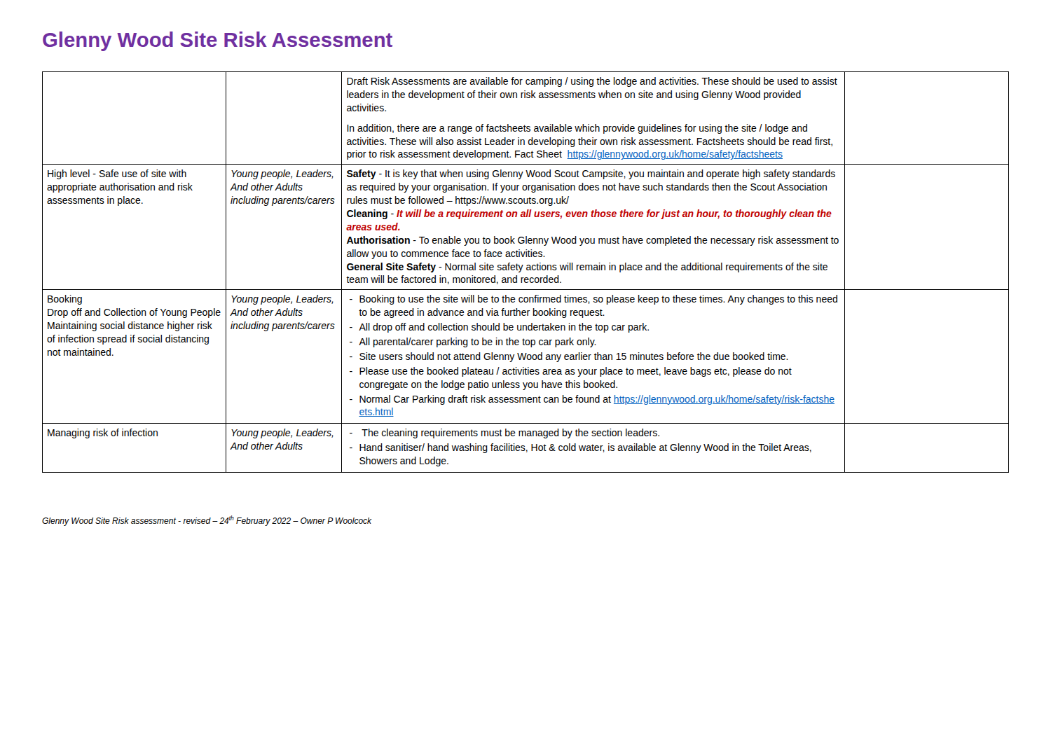Glenny Wood Site Risk Assessment
| | | Draft Risk Assessments are available for camping / using the lodge and activities. These should be used to assist leaders in the development of their own risk assessments when on site and using Glenny Wood provided activities. In addition, there are a range of factsheets available which provide guidelines for using the site / lodge and activities. These will also assist Leader in developing their own risk assessment. Factsheets should be read first, prior to risk assessment development. Fact Sheet https://glennywood.org.uk/home/safety/factsheets | |
| High level - Safe use of site with appropriate authorisation and risk assessments in place. | Young people, Leaders, And other Adults including parents/carers | Safety - It is key that when using Glenny Wood Scout Campsite, you maintain and operate high safety standards as required by your organisation. If your organisation does not have such standards then the Scout Association rules must be followed – https://www.scouts.org.uk/ Cleaning - It will be a requirement on all users, even those there for just an hour, to thoroughly clean the areas used. Authorisation - To enable you to book Glenny Wood you must have completed the necessary risk assessment to allow you to commence face to face activities. General Site Safety - Normal site safety actions will remain in place and the additional requirements of the site team will be factored in, monitored, and recorded. | |
| Booking Drop off and Collection of Young People Maintaining social distance higher risk of infection spread if social distancing not maintained. | Young people, Leaders, And other Adults including parents/carers | Booking to use the site will be to the confirmed times, so please keep to these times. Any changes to this need to be agreed in advance and via further booking request. All drop off and collection should be undertaken in the top car park. All parental/carer parking to be in the top car park only. Site users should not attend Glenny Wood any earlier than 15 minutes before the due booked time. Please use the booked plateau / activities area as your place to meet, leave bags etc, please do not congregate on the lodge patio unless you have this booked. Normal Car Parking draft risk assessment can be found at https://glennywood.org.uk/home/safety/risk-factsheets.html | |
| Managing risk of infection | Young people, Leaders, And other Adults | The cleaning requirements must be managed by the section leaders. Hand sanitiser/ hand washing facilities, Hot & cold water, is available at Glenny Wood in the Toilet Areas, Showers and Lodge. | |
Glenny Wood Site Risk assessment - revised – 24th February 2022 – Owner P Woolcock